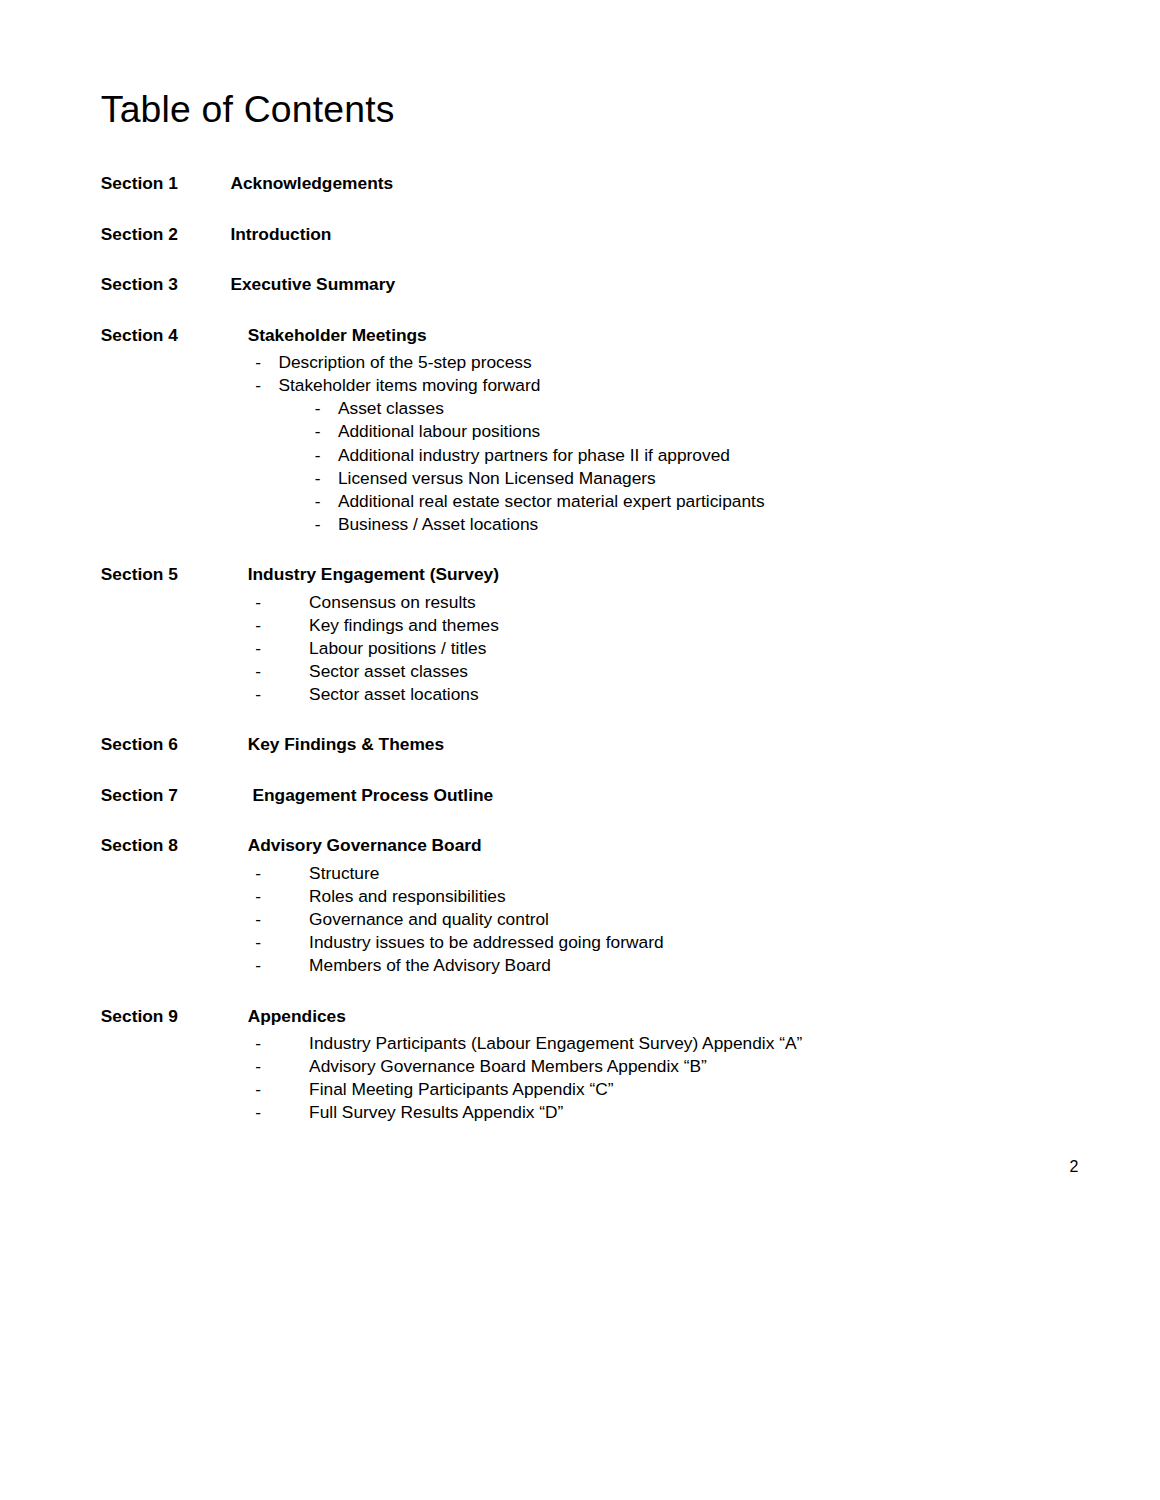Table of Contents
Section 1 Acknowledgements
Section 2 Introduction
Section 3 Executive Summary
Section 4 Stakeholder Meetings
Description of the 5-step process
Stakeholder items moving forward
Asset classes
Additional labour positions
Additional industry partners for phase II if approved
Licensed versus Non Licensed Managers
Additional real estate sector material expert participants
Business / Asset locations
Section 5 Industry Engagement (Survey)
Consensus on results
Key findings and themes
Labour positions / titles
Sector asset classes
Sector asset locations
Section 6 Key Findings & Themes
Section 7 Engagement Process Outline
Section 8 Advisory Governance Board
Structure
Roles and responsibilities
Governance and quality control
Industry issues to be addressed going forward
Members of the Advisory Board
Section 9 Appendices
Industry Participants (Labour Engagement Survey) Appendix “A”
Advisory Governance Board Members Appendix “B”
Final Meeting Participants Appendix “C”
Full Survey Results Appendix “D”
2